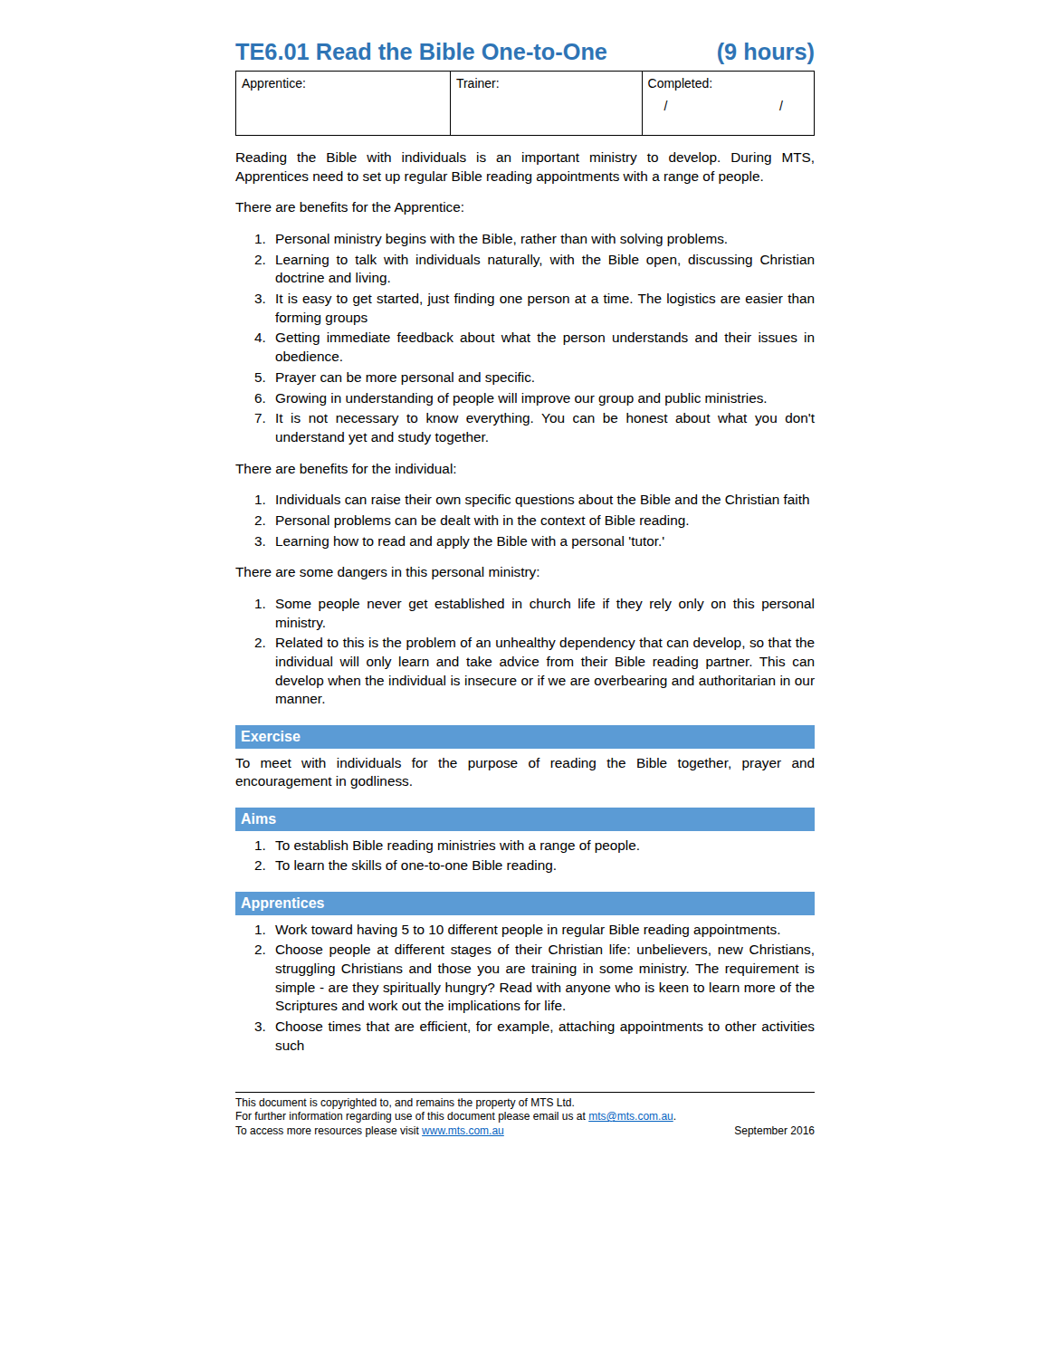TE6.01 Read the Bible One-to-One(9 hours)
| Apprentice: | Trainer: | Completed: / / |
Reading the Bible with individuals is an important ministry to develop. During MTS, Apprentices need to set up regular Bible reading appointments with a range of people.
There are benefits for the Apprentice:
Personal ministry begins with the Bible, rather than with solving problems.
Learning to talk with individuals naturally, with the Bible open, discussing Christian doctrine and living.
It is easy to get started, just finding one person at a time. The logistics are easier than forming groups
Getting immediate feedback about what the person understands and their issues in obedience.
Prayer can be more personal and specific.
Growing in understanding of people will improve our group and public ministries.
It is not necessary to know everything. You can be honest about what you don't understand yet and study together.
There are benefits for the individual:
Individuals can raise their own specific questions about the Bible and the Christian faith
Personal problems can be dealt with in the context of Bible reading.
Learning how to read and apply the Bible with a personal 'tutor.'
There are some dangers in this personal ministry:
Some people never get established in church life if they rely only on this personal ministry.
Related to this is the problem of an unhealthy dependency that can develop, so that the individual will only learn and take advice from their Bible reading partner. This can develop when the individual is insecure or if we are overbearing and authoritarian in our manner.
Exercise
To meet with individuals for the purpose of reading the Bible together, prayer and encouragement in godliness.
Aims
To establish Bible reading ministries with a range of people.
To learn the skills of one-to-one Bible reading.
Apprentices
Work toward having 5 to 10 different people in regular Bible reading appointments.
Choose people at different stages of their Christian life: unbelievers, new Christians, struggling Christians and those you are training in some ministry. The requirement is simple - are they spiritually hungry? Read with anyone who is keen to learn more of the Scriptures and work out the implications for life.
Choose times that are efficient, for example, attaching appointments to other activities such
This document is copyrighted to, and remains the property of MTS Ltd.
For further information regarding use of this document please email us at mts@mts.com.au.
To access more resources please visit www.mts.com.au September 2016